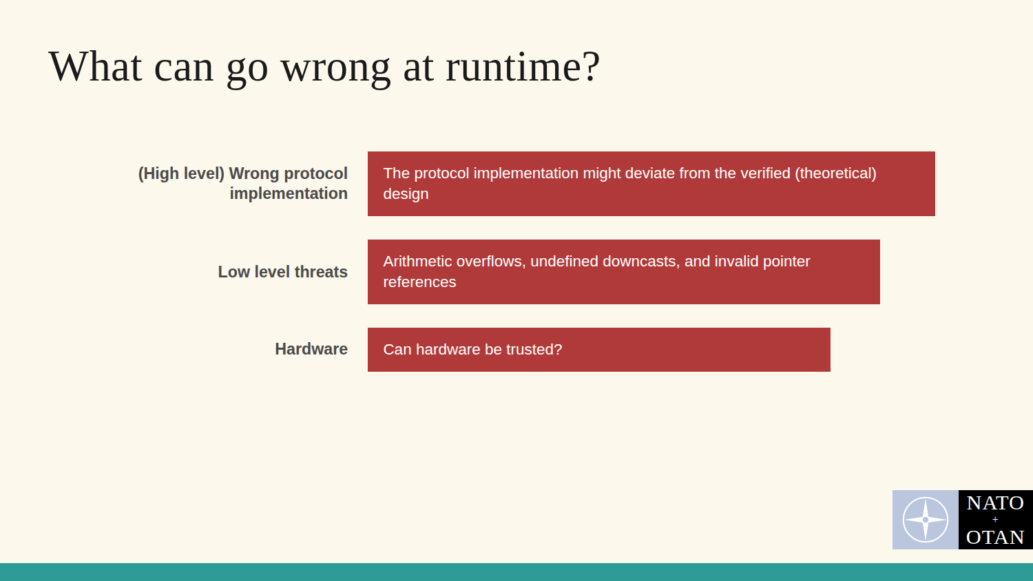What can go wrong at runtime?
(High level) Wrong protocol implementation
The protocol implementation might deviate from the verified (theoretical) design
Low level threats
Arithmetic overflows, undefined downcasts, and invalid pointer references
Hardware
Can hardware be trusted?
NATO + OTAN